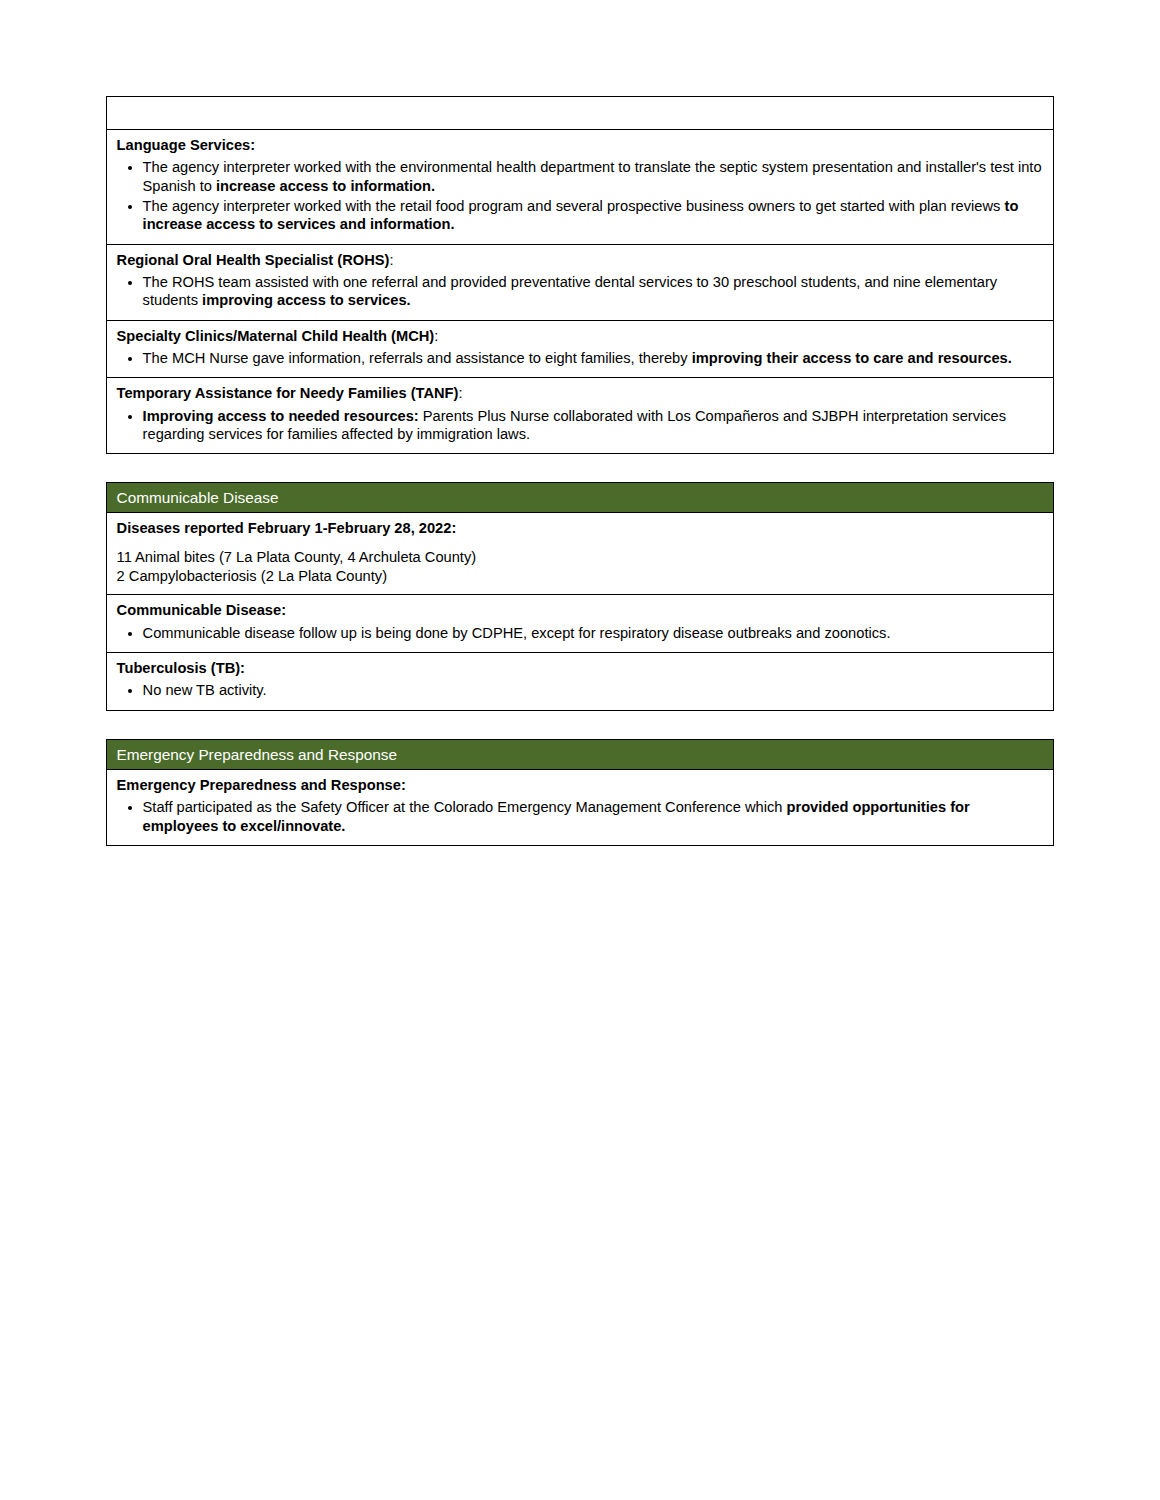| Language Services: The agency interpreter worked with the environmental health department to translate the septic system presentation and installer's test into Spanish to increase access to information. The agency interpreter worked with the retail food program and several prospective business owners to get started with plan reviews to increase access to services and information. |
| Regional Oral Health Specialist (ROHS) : The ROHS team assisted with one referral and provided preventative dental services to 30 preschool students, and nine elementary students improving access to services. |
| Specialty Clinics/Maternal Child Health (MCH) : The MCH Nurse gave information, referrals and assistance to eight families, thereby improving their access to care and resources. |
| Temporary Assistance for Needy Families (TANF) : Improving access to needed resources: Parents Plus Nurse collaborated with Los Compañeros and SJBPH interpretation services regarding services for families affected by immigration laws. |
Communicable Disease
| Diseases reported February 1-February 28, 2022: 11 Animal bites (7 La Plata County, 4 Archuleta County) 2 Campylobacteriosis (2 La Plata County) |
| Communicable Disease: Communicable disease follow up is being done by CDPHE, except for respiratory disease outbreaks and zoonotics. |
| Tuberculosis (TB): No new TB activity. |
Emergency Preparedness and Response
| Emergency Preparedness and Response: Staff participated as the Safety Officer at the Colorado Emergency Management Conference which provided opportunities for employees to excel/innovate. |